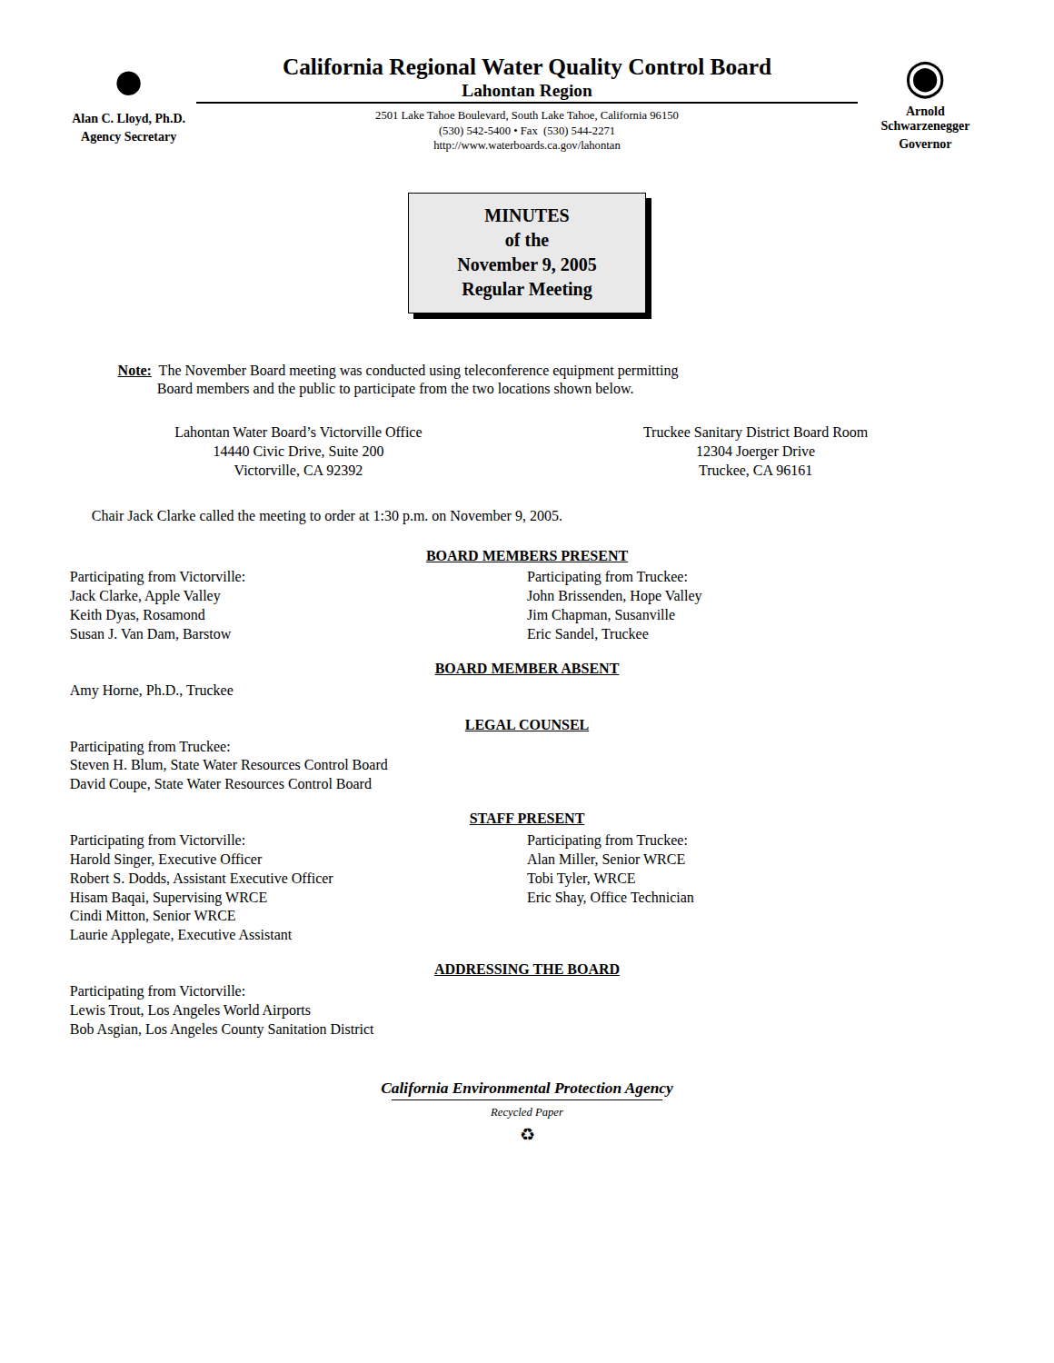●
Alan C. Lloyd, Ph.D.
Agency Secretary
California Regional Water Quality Control Board
Lahontan Region
2501 Lake Tahoe Boulevard, South Lake Tahoe, California 96150
(530) 542-5400 • Fax (530) 544-2271
http://www.waterboards.ca.gov/lahontan
◉
Arnold Schwarzenegger
Governor
MINUTES
of the
November 9, 2005
Regular Meeting
Note: The November Board meeting was conducted using teleconference equipment permitting
Board members and the public to participate from the two locations shown below.
Lahontan Water Board’s Victorville Office
14440 Civic Drive, Suite 200
Victorville, CA 92392
Truckee Sanitary District Board Room
12304 Joerger Drive
Truckee, CA 96161
Chair Jack Clarke called the meeting to order at 1:30 p.m. on November 9, 2005.
BOARD MEMBERS PRESENT
Participating from Victorville:
Jack Clarke, Apple Valley
Keith Dyas, Rosamond
Susan J. Van Dam, Barstow
Participating from Truckee:
John Brissenden, Hope Valley
Jim Chapman, Susanville
Eric Sandel, Truckee
BOARD MEMBER ABSENT
Amy Horne, Ph.D., Truckee
LEGAL COUNSEL
Participating from Truckee:
Steven H. Blum, State Water Resources Control Board
David Coupe, State Water Resources Control Board
STAFF PRESENT
Participating from Victorville:
Harold Singer, Executive Officer
Robert S. Dodds, Assistant Executive Officer
Hisam Baqai, Supervising WRCE
Cindi Mitton, Senior WRCE
Laurie Applegate, Executive Assistant
Participating from Truckee:
Alan Miller, Senior WRCE
Tobi Tyler, WRCE
Eric Shay, Office Technician
ADDRESSING THE BOARD
Participating from Victorville:
Lewis Trout, Los Angeles World Airports
Bob Asgian, Los Angeles County Sanitation District
California Environmental Protection Agency
Recycled Paper
♻